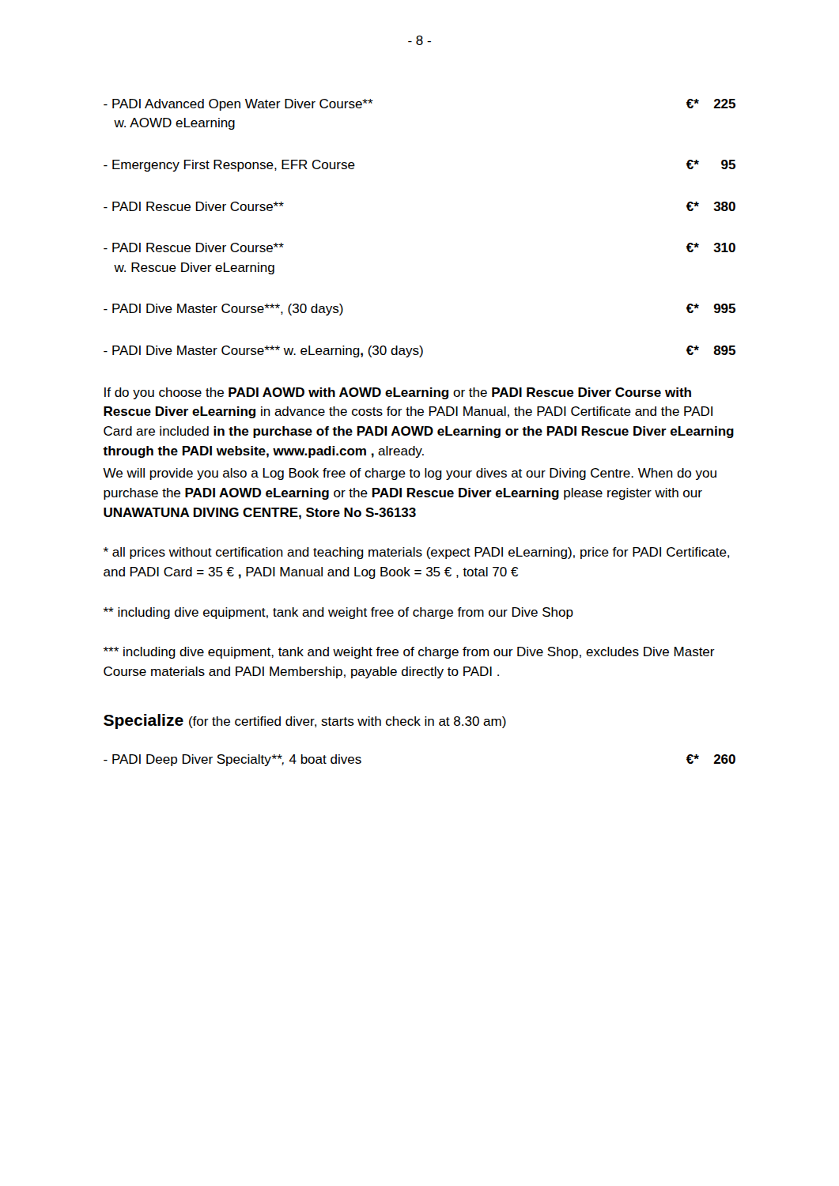- 8 -
- PADI Advanced Open Water Diver Course**w. AOWD eLearning
€* 225
- Emergency First Response, EFR Course
€* 95
- PADI Rescue Diver Course**
€* 380
- PADI Rescue Diver Course**w. Rescue Diver eLearning
€* 310
- PADI Dive Master Course***, (30 days)
€* 995
- PADI Dive Master Course*** w. eLearning, (30 days)
€* 895
If do you choose the PADI AOWD with AOWD eLearning or the PADI Rescue Diver Course with Rescue Diver eLearning in advance the costs for the PADI Manual, the PADI Certificate and the PADI Card are included in the purchase of the PADI AOWD eLearning or the PADI Rescue Diver eLearning through the PADI website, www.padi.com , already.
We will provide you also a Log Book free of charge to log your dives at our Diving Centre. When do you purchase the PADI AOWD eLearning or the PADI Rescue Diver eLearning please register with our UNAWATUNA DIVING CENTRE, Store No S-36133
* all prices without certification and teaching materials (expect PADI eLearning), price for PADI Certificate, and PADI Card = 35 € , PADI Manual and Log Book = 35 € , total 70 €
** including dive equipment, tank and weight free of charge from our Dive Shop
*** including dive equipment, tank and weight free of charge from our Dive Shop, excludes Dive Master Course materials and PADI Membership, payable directly to PADI .
Specialize (for the certified diver, starts with check in at 8.30 am)
- PADI Deep Diver Specialty**, 4 boat dives
€* 260